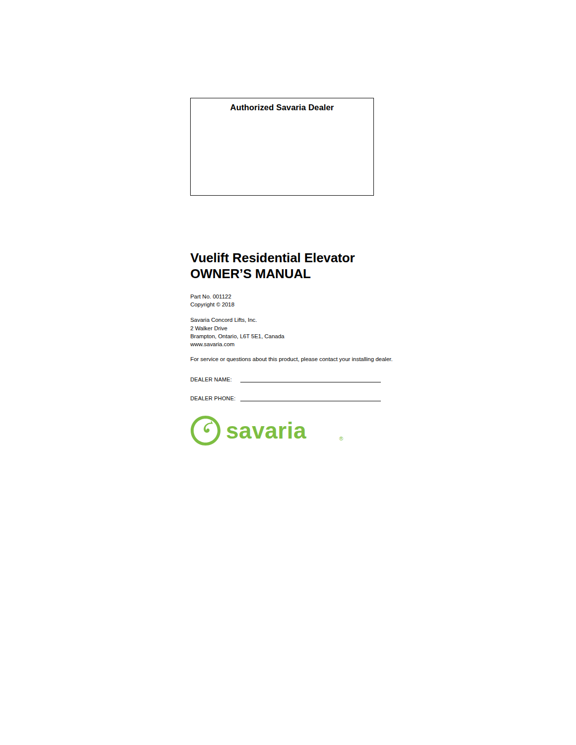Authorized Savaria Dealer
Vuelift Residential Elevator
OWNER’S MANUAL
Part No. 001122
Copyright © 2018
Savaria Concord Lifts, Inc.
2 Walker Drive
Brampton, Ontario, L6T 5E1, Canada
www.savaria.com
For service or questions about this product, please contact your installing dealer.
DEALER NAME:
DEALER PHONE:
savaria ®